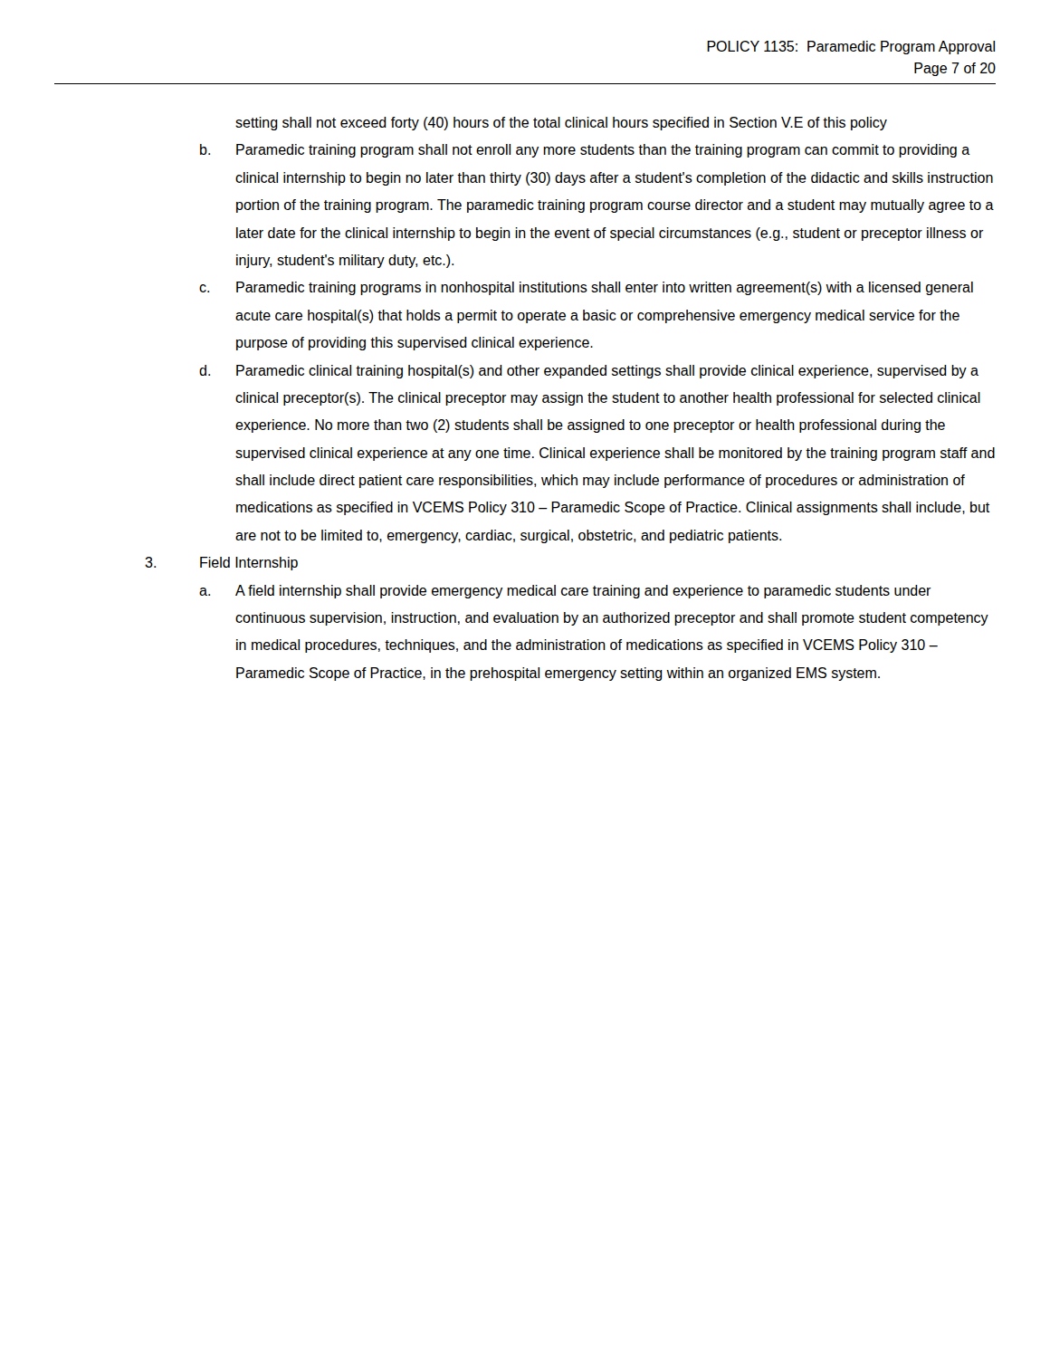POLICY 1135: Paramedic Program Approval
Page 7 of 20
setting shall not exceed forty (40) hours of the total clinical hours specified in Section V.E of this policy
b.
Paramedic training program shall not enroll any more students than the training program can commit to providing a clinical internship to begin no later than thirty (30) days after a student's completion of the didactic and skills instruction portion of the training program. The paramedic training program course director and a student may mutually agree to a later date for the clinical internship to begin in the event of special circumstances (e.g., student or preceptor illness or injury, student's military duty, etc.).
c.
Paramedic training programs in nonhospital institutions shall enter into written agreement(s) with a licensed general acute care hospital(s) that holds a permit to operate a basic or comprehensive emergency medical service for the purpose of providing this supervised clinical experience.
d.
Paramedic clinical training hospital(s) and other expanded settings shall provide clinical experience, supervised by a clinical preceptor(s). The clinical preceptor may assign the student to another health professional for selected clinical experience. No more than two (2) students shall be assigned to one preceptor or health professional during the supervised clinical experience at any one time. Clinical experience shall be monitored by the training program staff and shall include direct patient care responsibilities, which may include performance of procedures or administration of medications as specified in VCEMS Policy 310 – Paramedic Scope of Practice. Clinical assignments shall include, but are not to be limited to, emergency, cardiac, surgical, obstetric, and pediatric patients.
3.
Field Internship
a.
A field internship shall provide emergency medical care training and experience to paramedic students under continuous supervision, instruction, and evaluation by an authorized preceptor and shall promote student competency in medical procedures, techniques, and the administration of medications as specified in VCEMS Policy 310 – Paramedic Scope of Practice, in the prehospital emergency setting within an organized EMS system.